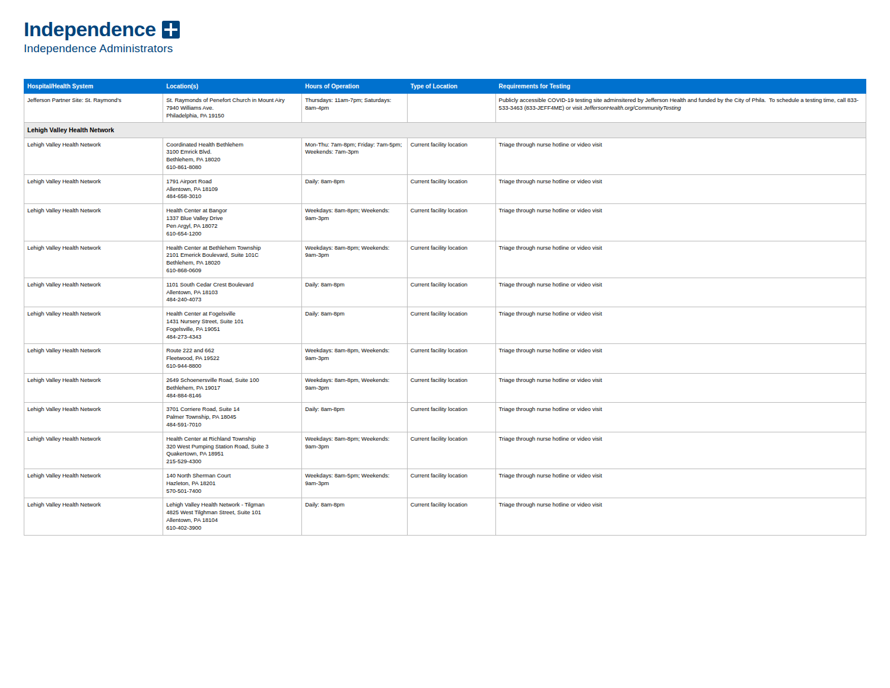Independence
Independence Administrators
| Hospital/Health System | Location(s) | Hours of Operation | Type of Location | Requirements for Testing |
| --- | --- | --- | --- | --- |
| Jefferson Partner Site: St. Raymond's | St. Raymonds of Penefort Church in Mount Airy 7940 Williams Ave. Philadelphia, PA 19150 | Thursdays: 11am-7pm; Saturdays: 8am-4pm | | Publicly accessible COVID-19 testing site adminsitered by Jefferson Health and funded by the City of Phila. To schedule a testing time, call 833-533-3463 (833-JEFF4ME) or visit JeffersonHealth.org/CommunityTesting |
| Lehigh Valley Health Network |
| Lehigh Valley Health Network | Coordinated Health Bethlehem 3100 Emrick Blvd. Bethlehem, PA 18020 610-861-8080 | Mon-Thu: 7am-8pm; Friday: 7am-5pm; Weekends: 7am-3pm | Current facility location | Triage through nurse hotline or video visit |
| Lehigh Valley Health Network | 1791 Airport Road Allentown, PA 18109 484-658-3010 | Daily: 8am-8pm | Current facility location | Triage through nurse hotline or video visit |
| Lehigh Valley Health Network | Health Center at Bangor 1337 Blue Valley Drive Pen Argyl, PA 18072 610-654-1200 | Weekdays: 8am-8pm; Weekends: 9am-3pm | Current facility location | Triage through nurse hotline or video visit |
| Lehigh Valley Health Network | Health Center at Bethlehem Township 2101 Emerick Boulevard, Suite 101C Bethlehem, PA 18020 610-868-0609 | Weekdays: 8am-8pm; Weekends: 9am-3pm | Current facility location | Triage through nurse hotline or video visit |
| Lehigh Valley Health Network | 1101 South Cedar Crest Boulevard Allentown, PA 18103 484-240-4073 | Daily: 8am-8pm | Current facility location | Triage through nurse hotline or video visit |
| Lehigh Valley Health Network | Health Center at Fogelsville 1431 Nursery Street, Suite 101 Fogelsville, PA 19051 484-273-4343 | Daily: 8am-8pm | Current facility location | Triage through nurse hotline or video visit |
| Lehigh Valley Health Network | Route 222 and 662 Fleetwood, PA 19522 610-944-8800 | Weekdays: 8am-8pm, Weekends: 9am-3pm | Current facility location | Triage through nurse hotline or video visit |
| Lehigh Valley Health Network | 2649 Schoenersville Road, Suite 100 Bethlehem, PA 19017 484-884-8146 | Weekdays: 8am-8pm, Weekends: 9am-3pm | Current facility location | Triage through nurse hotline or video visit |
| Lehigh Valley Health Network | 3701 Corriere Road, Suite 14 Palmer Township, PA 18045 484-591-7010 | Daily: 8am-8pm | Current facility location | Triage through nurse hotline or video visit |
| Lehigh Valley Health Network | Health Center at Richland Township 320 West Pumping Station Road, Suite 3 Quakertown, PA 18951 215-529-4300 | Weekdays: 8am-8pm; Weekends: 9am-3pm | Current facility location | Triage through nurse hotline or video visit |
| Lehigh Valley Health Network | 140 North Sherman Court Hazleton, PA 18201 570-501-7400 | Weekdays: 8am-5pm; Weekends: 9am-3pm | Current facility location | Triage through nurse hotline or video visit |
| Lehigh Valley Health Network | Lehigh Valley Health Network - Tilgman 4825 West Tilghman Street, Suite 101 Allentown, PA 18104 610-402-3900 | Daily: 8am-8pm | Current facility location | Triage through nurse hotline or video visit |